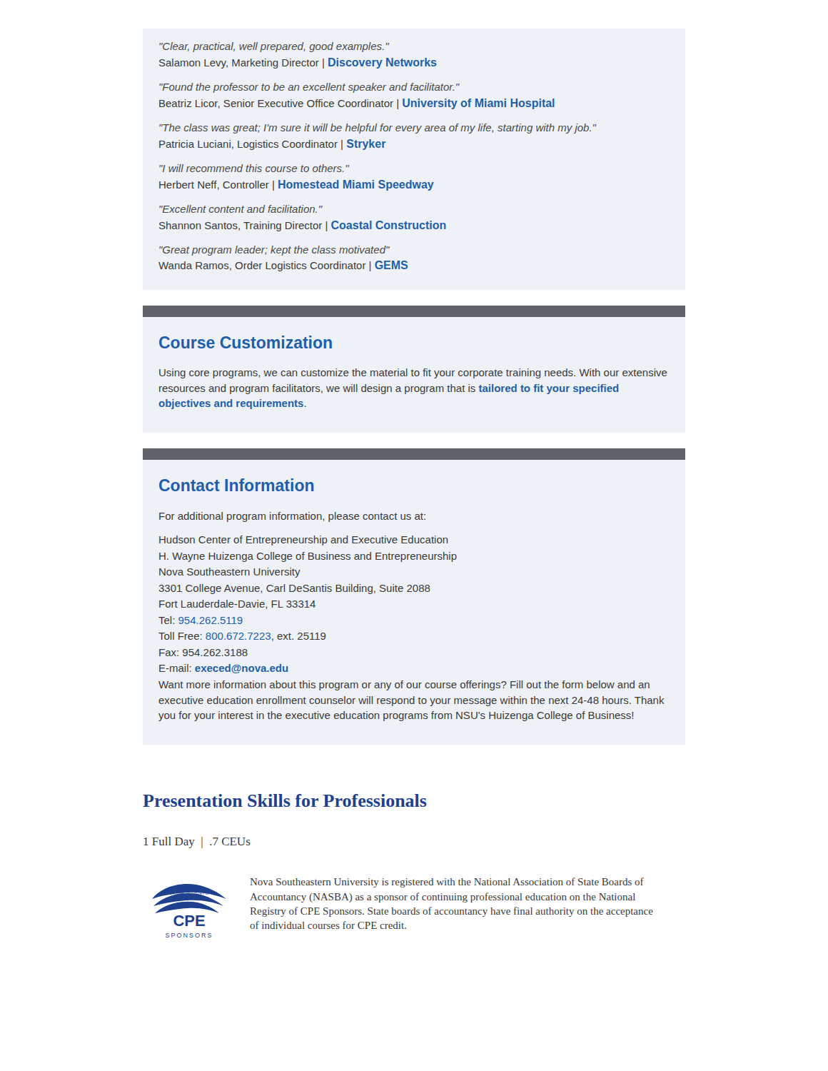"Clear, practical, well prepared, good examples."
Salamon Levy, Marketing Director | Discovery Networks
"Found the professor to be an excellent speaker and facilitator."
Beatriz Licor, Senior Executive Office Coordinator | University of Miami Hospital
"The class was great; I'm sure it will be helpful for every area of my life, starting with my job."
Patricia Luciani, Logistics Coordinator | Stryker
"I will recommend this course to others."
Herbert Neff, Controller | Homestead Miami Speedway
"Excellent content and facilitation."
Shannon Santos, Training Director | Coastal Construction
"Great program leader; kept the class motivated"
Wanda Ramos, Order Logistics Coordinator | GEMS
Course Customization
Using core programs, we can customize the material to fit your corporate training needs. With our extensive resources and program facilitators, we will design a program that is tailored to fit your specified objectives and requirements.
Contact Information
For additional program information, please contact us at:
Hudson Center of Entrepreneurship and Executive Education
H. Wayne Huizenga College of Business and Entrepreneurship
Nova Southeastern University
3301 College Avenue, Carl DeSantis Building, Suite 2088
Fort Lauderdale-Davie, FL 33314
Tel: 954.262.5119
Toll Free: 800.672.7223, ext. 25119
Fax: 954.262.3188
E-mail: execed@nova.edu
Want more information about this program or any of our course offerings? Fill out the form below and an executive education enrollment counselor will respond to your message within the next 24-48 hours. Thank you for your interest in the executive education programs from NSU's Huizenga College of Business!
Presentation Skills for Professionals
1 Full Day | .7 CEUs
CPE SPONSORS NATIONAL REGISTRY OF
Nova Southeastern University is registered with the National Association of State Boards of Accountancy (NASBA) as a sponsor of continuing professional education on the National Registry of CPE Sponsors. State boards of accountancy have final authority on the acceptance of individual courses for CPE credit.